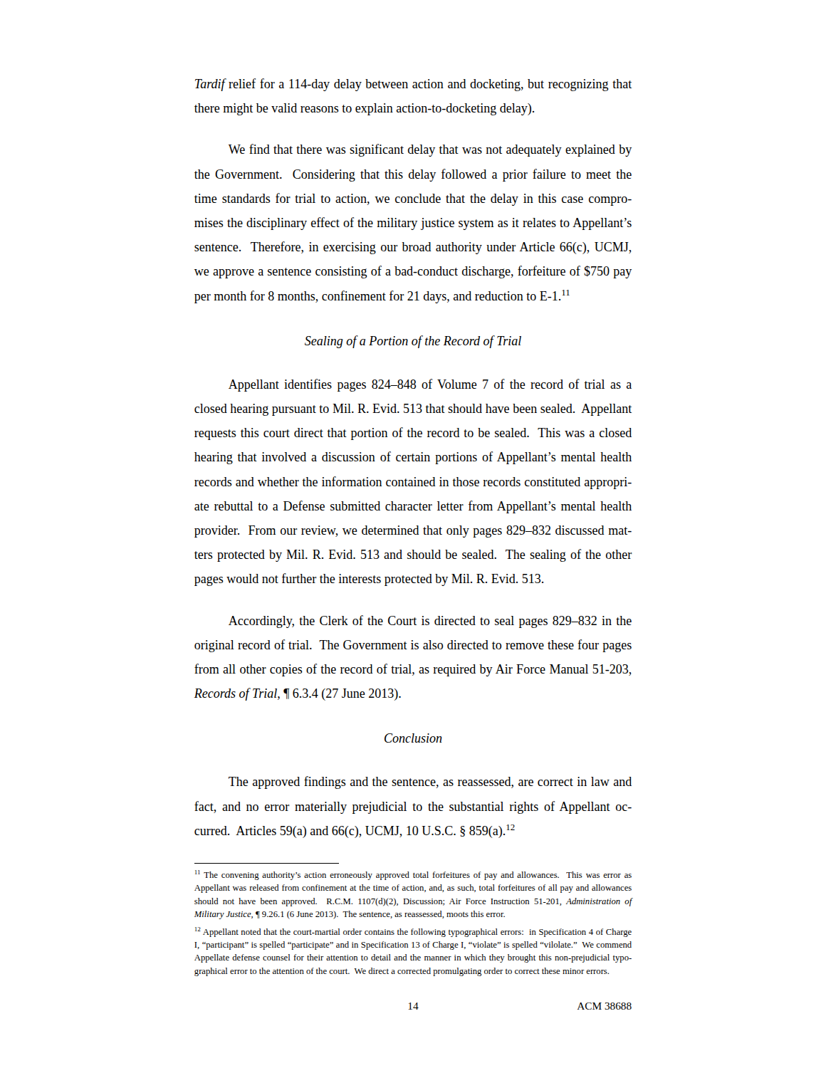Tardif relief for a 114-day delay between action and docketing, but recognizing that there might be valid reasons to explain action-to-docketing delay).
We find that there was significant delay that was not adequately explained by the Government. Considering that this delay followed a prior failure to meet the time standards for trial to action, we conclude that the delay in this case compromises the disciplinary effect of the military justice system as it relates to Appellant’s sentence. Therefore, in exercising our broad authority under Article 66(c), UCMJ, we approve a sentence consisting of a bad-conduct discharge, forfeiture of $750 pay per month for 8 months, confinement for 21 days, and reduction to E-1.11
Sealing of a Portion of the Record of Trial
Appellant identifies pages 824–848 of Volume 7 of the record of trial as a closed hearing pursuant to Mil. R. Evid. 513 that should have been sealed. Appellant requests this court direct that portion of the record to be sealed. This was a closed hearing that involved a discussion of certain portions of Appellant’s mental health records and whether the information contained in those records constituted appropriate rebuttal to a Defense submitted character letter from Appellant’s mental health provider. From our review, we determined that only pages 829–832 discussed matters protected by Mil. R. Evid. 513 and should be sealed. The sealing of the other pages would not further the interests protected by Mil. R. Evid. 513.
Accordingly, the Clerk of the Court is directed to seal pages 829–832 in the original record of trial. The Government is also directed to remove these four pages from all other copies of the record of trial, as required by Air Force Manual 51-203, Records of Trial, ¶ 6.3.4 (27 June 2013).
Conclusion
The approved findings and the sentence, as reassessed, are correct in law and fact, and no error materially prejudicial to the substantial rights of Appellant occurred. Articles 59(a) and 66(c), UCMJ, 10 U.S.C. § 859(a).12
11 The convening authority’s action erroneously approved total forfeitures of pay and allowances. This was error as Appellant was released from confinement at the time of action, and, as such, total forfeitures of all pay and allowances should not have been approved. R.C.M. 1107(d)(2), Discussion; Air Force Instruction 51-201, Administration of Military Justice, ¶ 9.26.1 (6 June 2013). The sentence, as reassessed, moots this error.
12 Appellant noted that the court-martial order contains the following typographical errors: in Specification 4 of Charge I, “participant” is spelled “participate” and in Specification 13 of Charge I, “violate” is spelled “vilolate.” We commend Appellate defense counsel for their attention to detail and the manner in which they brought this non-prejudicial typographical error to the attention of the court. We direct a corrected promulgating order to correct these minor errors.
14 ACM 38688